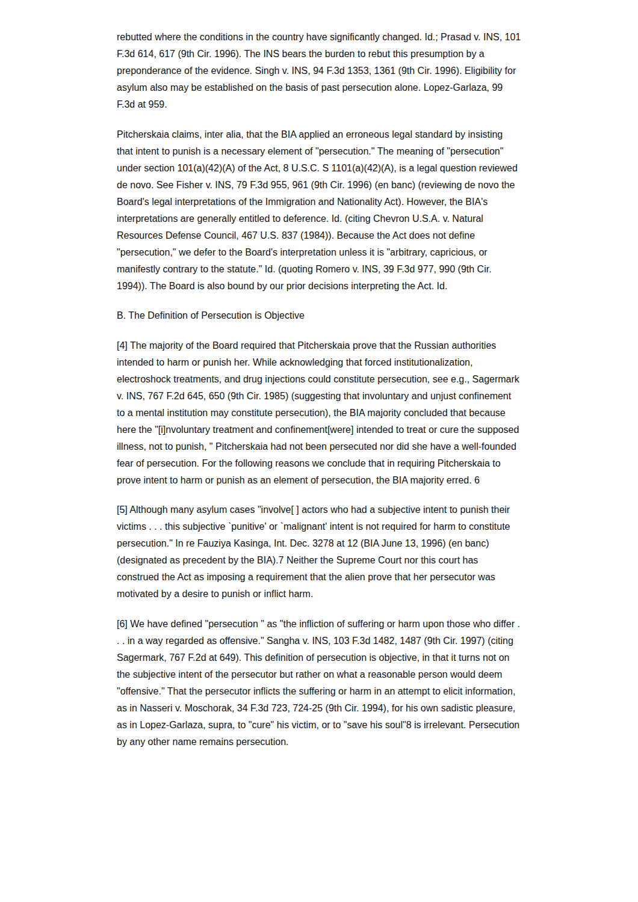rebutted where the conditions in the country have significantly changed. Id.; Prasad v. INS, 101 F.3d 614, 617 (9th Cir. 1996). The INS bears the burden to rebut this presumption by a preponderance of the evidence. Singh v. INS, 94 F.3d 1353, 1361 (9th Cir. 1996). Eligibility for asylum also may be established on the basis of past persecution alone. Lopez-Garlaza, 99 F.3d at 959.
Pitcherskaia claims, inter alia, that the BIA applied an erroneous legal standard by insisting that intent to punish is a necessary element of "persecution." The meaning of "persecution" under section 101(a)(42)(A) of the Act, 8 U.S.C. S 1101(a)(42)(A), is a legal question reviewed de novo. See Fisher v. INS, 79 F.3d 955, 961 (9th Cir. 1996) (en banc) (reviewing de novo the Board's legal interpretations of the Immigration and Nationality Act). However, the BIA's interpretations are generally entitled to deference. Id. (citing Chevron U.S.A. v. Natural Resources Defense Council, 467 U.S. 837 (1984)). Because the Act does not define "persecution," we defer to the Board's interpretation unless it is "arbitrary, capricious, or manifestly contrary to the statute." Id. (quoting Romero v. INS, 39 F.3d 977, 990 (9th Cir. 1994)). The Board is also bound by our prior decisions interpreting the Act. Id.
B. The Definition of Persecution is Objective
[4] The majority of the Board required that Pitcherskaia prove that the Russian authorities intended to harm or punish her. While acknowledging that forced institutionalization, electroshock treatments, and drug injections could constitute persecution, see e.g., Sagermark v. INS, 767 F.2d 645, 650 (9th Cir. 1985) (suggesting that involuntary and unjust confinement to a mental institution may constitute persecution), the BIA majority concluded that because here the "[i]nvoluntary treatment and confinement[were] intended to treat or cure the supposed illness, not to punish, " Pitcherskaia had not been persecuted nor did she have a well-founded fear of persecution. For the following reasons we conclude that in requiring Pitcherskaia to prove intent to harm or punish as an element of persecution, the BIA majority erred. 6
[5] Although many asylum cases "involve[ ] actors who had a subjective intent to punish their victims . . . this subjective `punitive' or `malignant' intent is not required for harm to constitute persecution." In re Fauziya Kasinga, Int. Dec. 3278 at 12 (BIA June 13, 1996) (en banc) (designated as precedent by the BIA).7 Neither the Supreme Court nor this court has construed the Act as imposing a requirement that the alien prove that her persecutor was motivated by a desire to punish or inflict harm.
[6] We have defined "persecution " as "the infliction of suffering or harm upon those who differ . . . in a way regarded as offensive." Sangha v. INS, 103 F.3d 1482, 1487 (9th Cir. 1997) (citing Sagermark, 767 F.2d at 649). This definition of persecution is objective, in that it turns not on the subjective intent of the persecutor but rather on what a reasonable person would deem "offensive." That the persecutor inflicts the suffering or harm in an attempt to elicit information, as in Nasseri v. Moschorak, 34 F.3d 723, 724-25 (9th Cir. 1994), for his own sadistic pleasure, as in Lopez-Garlaza, supra, to "cure" his victim, or to "save his soul"8 is irrelevant. Persecution by any other name remains persecution.